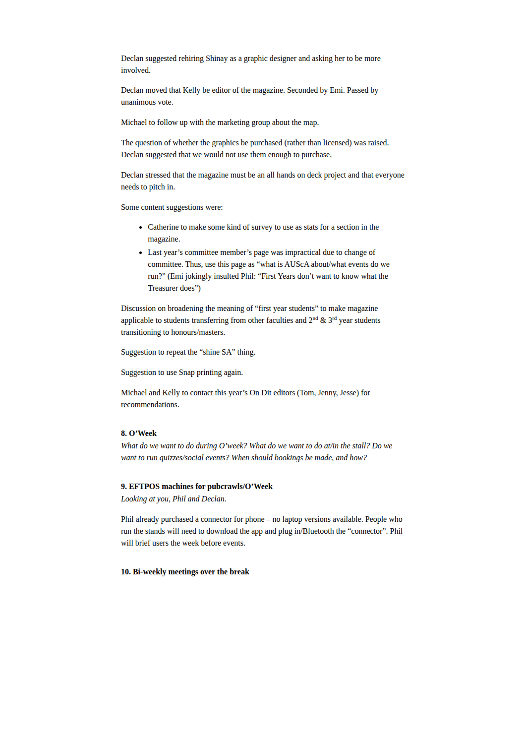Declan suggested rehiring Shinay as a graphic designer and asking her to be more involved.
Declan moved that Kelly be editor of the magazine. Seconded by Emi. Passed by unanimous vote.
Michael to follow up with the marketing group about the map.
The question of whether the graphics be purchased (rather than licensed) was raised. Declan suggested that we would not use them enough to purchase.
Declan stressed that the magazine must be an all hands on deck project and that everyone needs to pitch in.
Some content suggestions were:
Catherine to make some kind of survey to use as stats for a section in the magazine.
Last year’s committee member’s page was impractical due to change of committee. Thus, use this page as “what is AUScA about/what events do we run?” (Emi jokingly insulted Phil: “First Years don’t want to know what the Treasurer does”)
Discussion on broadening the meaning of “first year students” to make magazine applicable to students transferring from other faculties and 2nd & 3rd year students transitioning to honours/masters.
Suggestion to repeat the “shine SA” thing.
Suggestion to use Snap printing again.
Michael and Kelly to contact this year’s On Dit editors (Tom, Jenny, Jesse) for recommendations.
8. O’Week
What do we want to do during O’week? What do we want to do at/in the stall? Do we want to run quizzes/social events? When should bookings be made, and how?
9. EFTPOS machines for pubcrawls/O’Week
Looking at you, Phil and Declan.
Phil already purchased a connector for phone – no laptop versions available. People who run the stands will need to download the app and plug in/Bluetooth the “connector”. Phil will brief users the week before events.
10. Bi-weekly meetings over the break